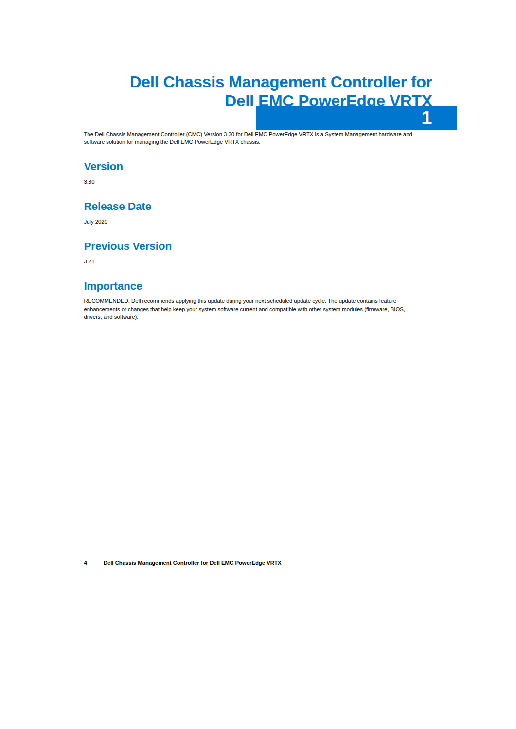1
Dell Chassis Management Controller for Dell EMC PowerEdge VRTX
The Dell Chassis Management Controller (CMC) Version 3.30 for Dell EMC PowerEdge VRTX is a System Management hardware and software solution for managing the Dell EMC PowerEdge VRTX chassis.
Version
3.30
Release Date
July 2020
Previous Version
3.21
Importance
RECOMMENDED: Dell recommends applying this update during your next scheduled update cycle. The update contains feature enhancements or changes that help keep your system software current and compatible with other system modules (firmware, BIOS, drivers, and software).
4 Dell Chassis Management Controller for Dell EMC PowerEdge VRTX